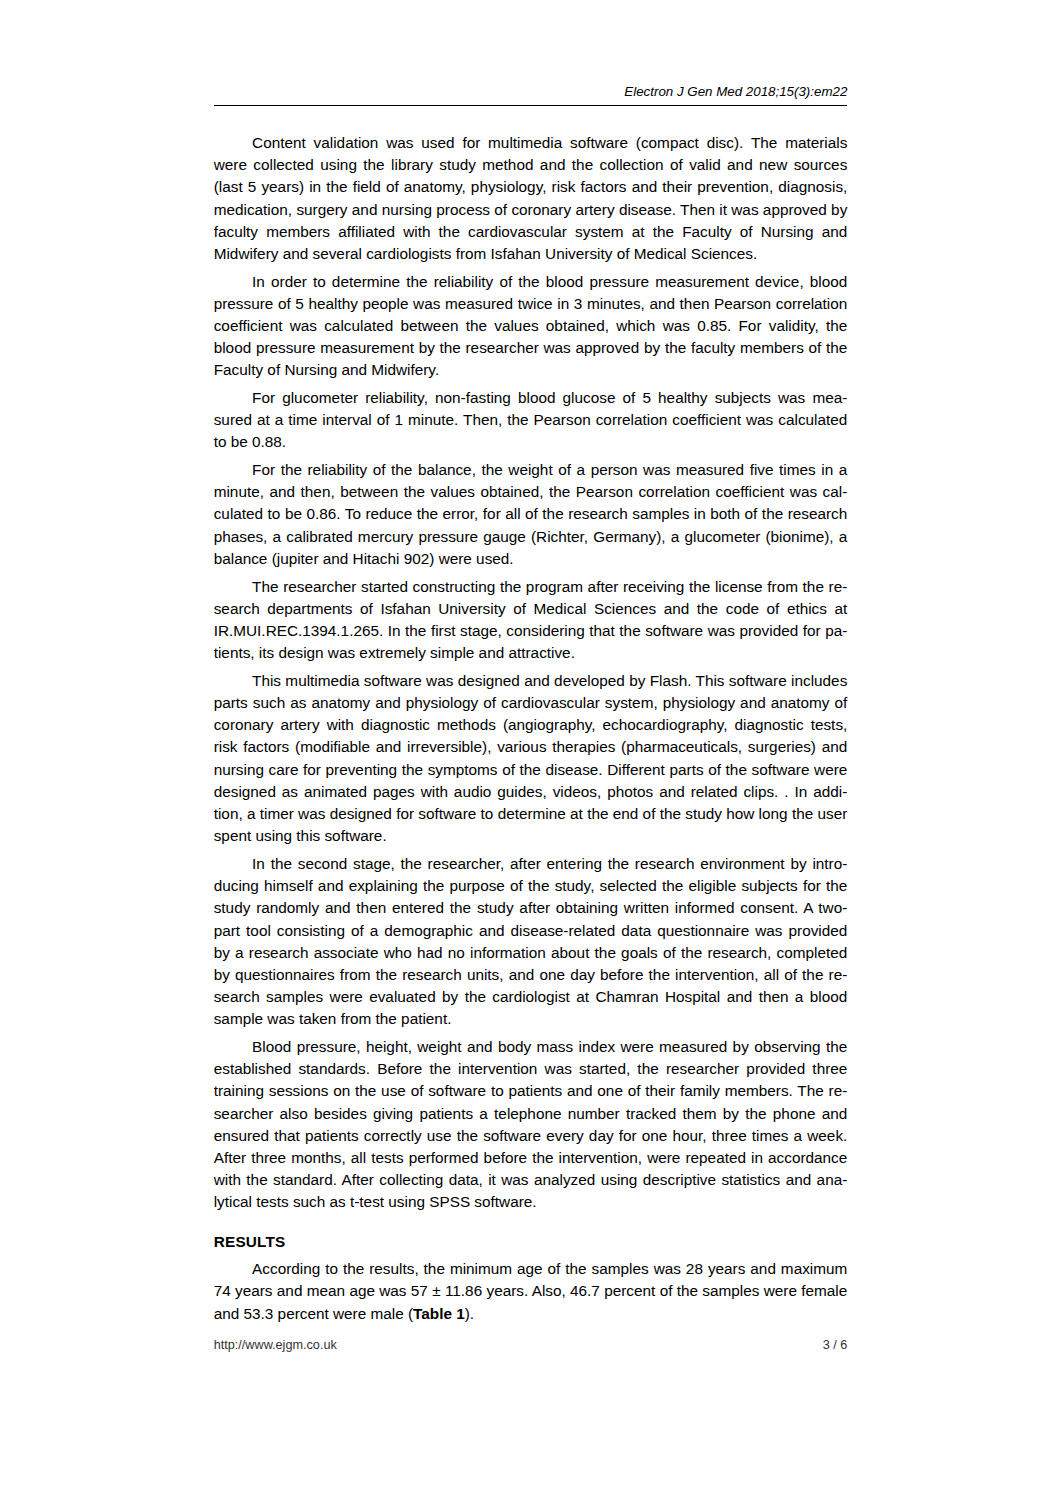Electron J Gen Med 2018;15(3):em22
Content validation was used for multimedia software (compact disc). The materials were collected using the library study method and the collection of valid and new sources (last 5 years) in the field of anatomy, physiology, risk factors and their prevention, diagnosis, medication, surgery and nursing process of coronary artery disease. Then it was approved by faculty members affiliated with the cardiovascular system at the Faculty of Nursing and Midwifery and several cardiologists from Isfahan University of Medical Sciences.
In order to determine the reliability of the blood pressure measurement device, blood pressure of 5 healthy people was measured twice in 3 minutes, and then Pearson correlation coefficient was calculated between the values obtained, which was 0.85. For validity, the blood pressure measurement by the researcher was approved by the faculty members of the Faculty of Nursing and Midwifery.
For glucometer reliability, non-fasting blood glucose of 5 healthy subjects was measured at a time interval of 1 minute. Then, the Pearson correlation coefficient was calculated to be 0.88.
For the reliability of the balance, the weight of a person was measured five times in a minute, and then, between the values obtained, the Pearson correlation coefficient was calculated to be 0.86. To reduce the error, for all of the research samples in both of the research phases, a calibrated mercury pressure gauge (Richter, Germany), a glucometer (bionime), a balance (jupiter and Hitachi 902) were used.
The researcher started constructing the program after receiving the license from the research departments of Isfahan University of Medical Sciences and the code of ethics at IR.MUI.REC.1394.1.265. In the first stage, considering that the software was provided for patients, its design was extremely simple and attractive.
This multimedia software was designed and developed by Flash. This software includes parts such as anatomy and physiology of cardiovascular system, physiology and anatomy of coronary artery with diagnostic methods (angiography, echocardiography, diagnostic tests, risk factors (modifiable and irreversible), various therapies (pharmaceuticals, surgeries) and nursing care for preventing the symptoms of the disease. Different parts of the software were designed as animated pages with audio guides, videos, photos and related clips. . In addition, a timer was designed for software to determine at the end of the study how long the user spent using this software.
In the second stage, the researcher, after entering the research environment by introducing himself and explaining the purpose of the study, selected the eligible subjects for the study randomly and then entered the study after obtaining written informed consent. A two-part tool consisting of a demographic and disease-related data questionnaire was provided by a research associate who had no information about the goals of the research, completed by questionnaires from the research units, and one day before the intervention, all of the research samples were evaluated by the cardiologist at Chamran Hospital and then a blood sample was taken from the patient.
Blood pressure, height, weight and body mass index were measured by observing the established standards. Before the intervention was started, the researcher provided three training sessions on the use of software to patients and one of their family members. The researcher also besides giving patients a telephone number tracked them by the phone and ensured that patients correctly use the software every day for one hour, three times a week. After three months, all tests performed before the intervention, were repeated in accordance with the standard. After collecting data, it was analyzed using descriptive statistics and analytical tests such as t-test using SPSS software.
RESULTS
According to the results, the minimum age of the samples was 28 years and maximum 74 years and mean age was 57 ± 11.86 years. Also, 46.7 percent of the samples were female and 53.3 percent were male (Table 1).
http://www.ejgm.co.uk 3 / 6